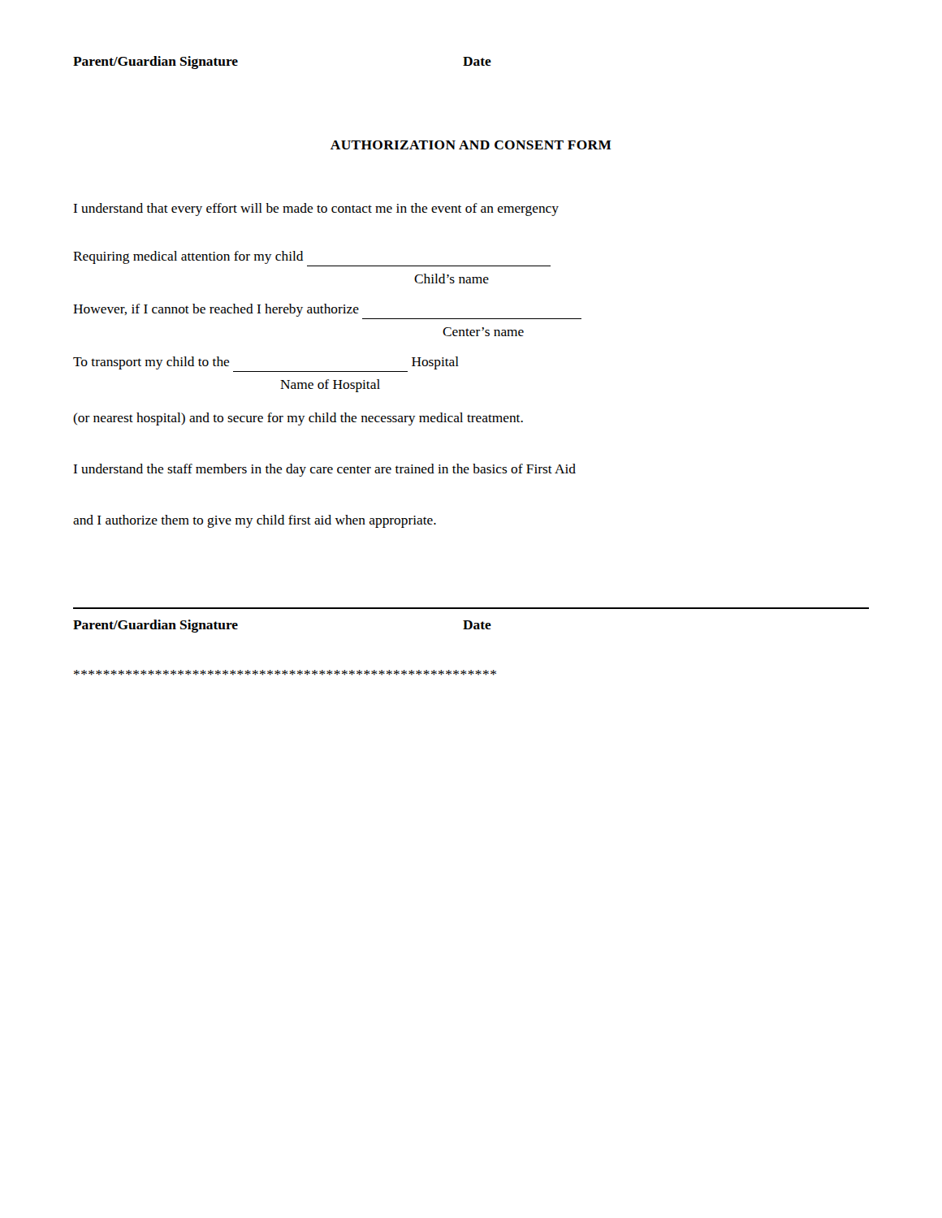Parent/Guardian Signature Date
AUTHORIZATION AND CONSENT FORM
I understand that every effort will be made to contact me in the event of an emergency
Requiring medical attention for my child
Child’s name
However, if I cannot be reached I hereby authorize
Center’s name
To transport my child to the Hospital
Name of Hospital
(or nearest hospital) and to secure for my child the necessary medical treatment.
I understand the staff members in the day care center are trained in the basics of First Aid
and I authorize them to give my child first aid when appropriate.
Parent/Guardian Signature Date
*********************************************************